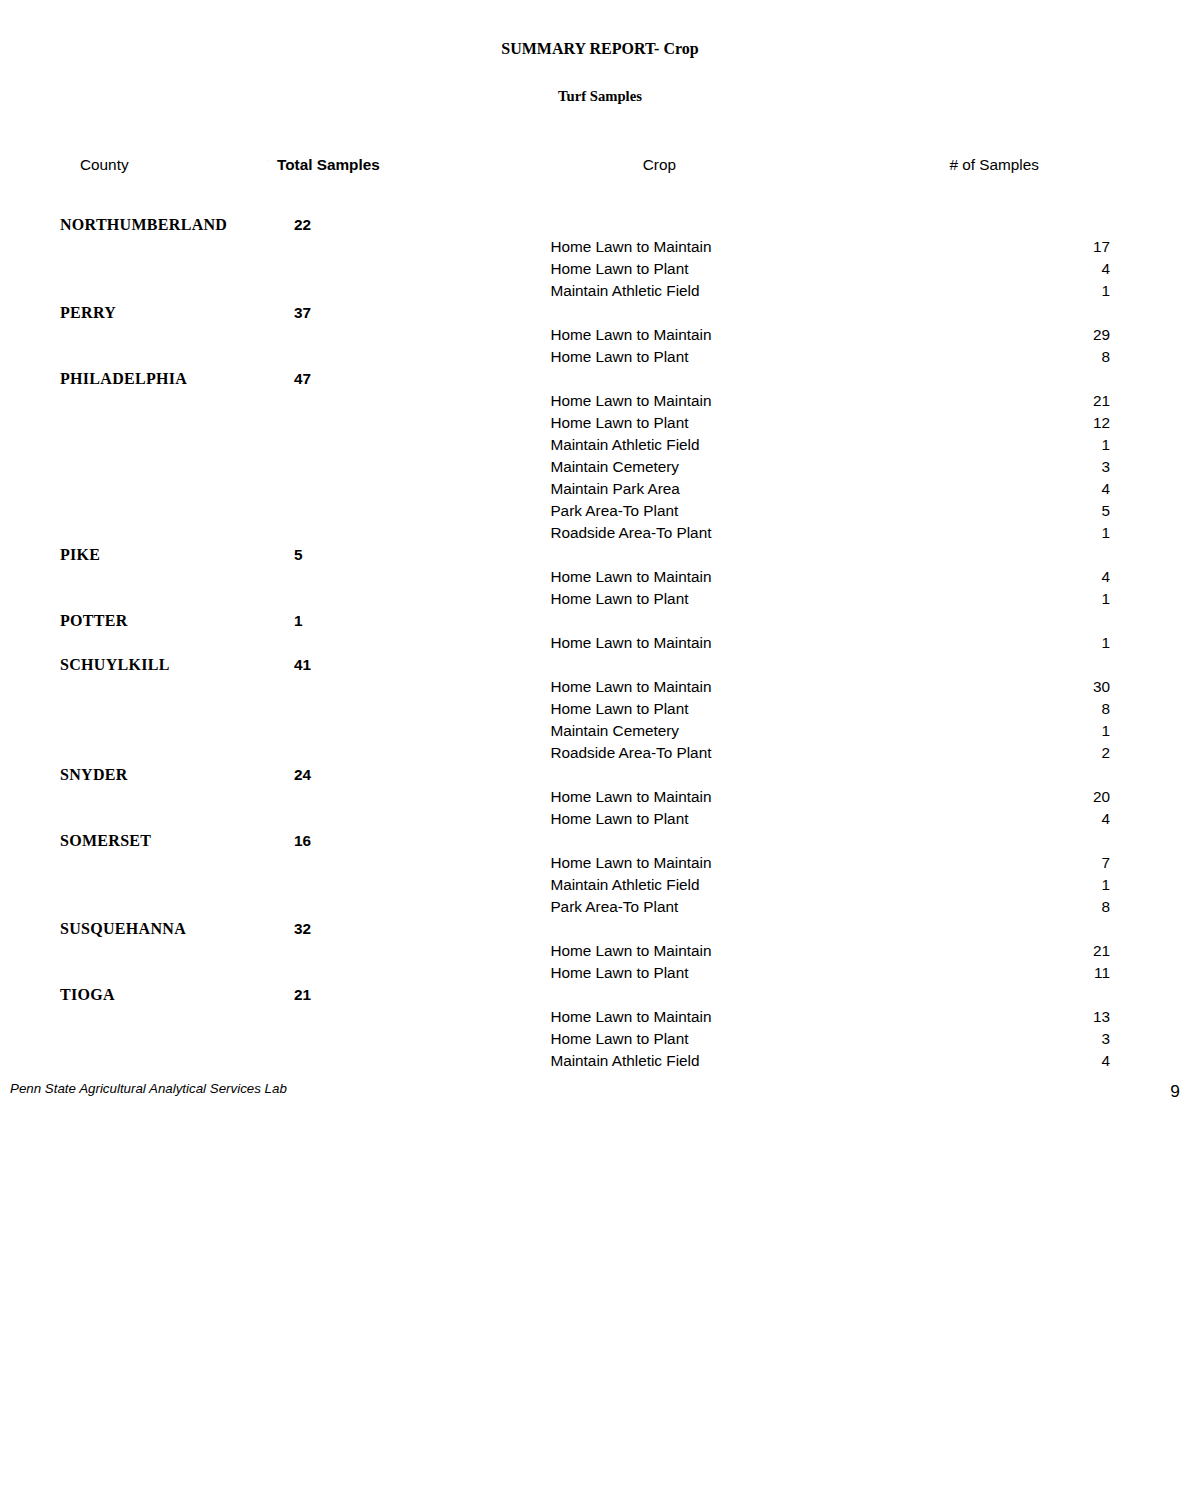SUMMARY REPORT- Crop
Turf Samples
| County | Total Samples | Crop | # of Samples |
| --- | --- | --- | --- |
| NORTHUMBERLAND | 22 | | |
| | | Home Lawn to Maintain | 17 |
| | | Home Lawn to Plant | 4 |
| | | Maintain Athletic Field | 1 |
| PERRY | 37 | | |
| | | Home Lawn to Maintain | 29 |
| | | Home Lawn to Plant | 8 |
| PHILADELPHIA | 47 | | |
| | | Home Lawn to Maintain | 21 |
| | | Home Lawn to Plant | 12 |
| | | Maintain Athletic Field | 1 |
| | | Maintain Cemetery | 3 |
| | | Maintain Park Area | 4 |
| | | Park Area-To Plant | 5 |
| | | Roadside Area-To Plant | 1 |
| PIKE | 5 | | |
| | | Home Lawn to Maintain | 4 |
| | | Home Lawn to Plant | 1 |
| POTTER | 1 | | |
| | | Home Lawn to Maintain | 1 |
| SCHUYLKILL | 41 | | |
| | | Home Lawn to Maintain | 30 |
| | | Home Lawn to Plant | 8 |
| | | Maintain Cemetery | 1 |
| | | Roadside Area-To Plant | 2 |
| SNYDER | 24 | | |
| | | Home Lawn to Maintain | 20 |
| | | Home Lawn to Plant | 4 |
| SOMERSET | 16 | | |
| | | Home Lawn to Maintain | 7 |
| | | Maintain Athletic Field | 1 |
| | | Park Area-To Plant | 8 |
| SUSQUEHANNA | 32 | | |
| | | Home Lawn to Maintain | 21 |
| | | Home Lawn to Plant | 11 |
| TIOGA | 21 | | |
| | | Home Lawn to Maintain | 13 |
| | | Home Lawn to Plant | 3 |
| | | Maintain Athletic Field | 4 |
Penn State Agricultural Analytical Services Lab 9